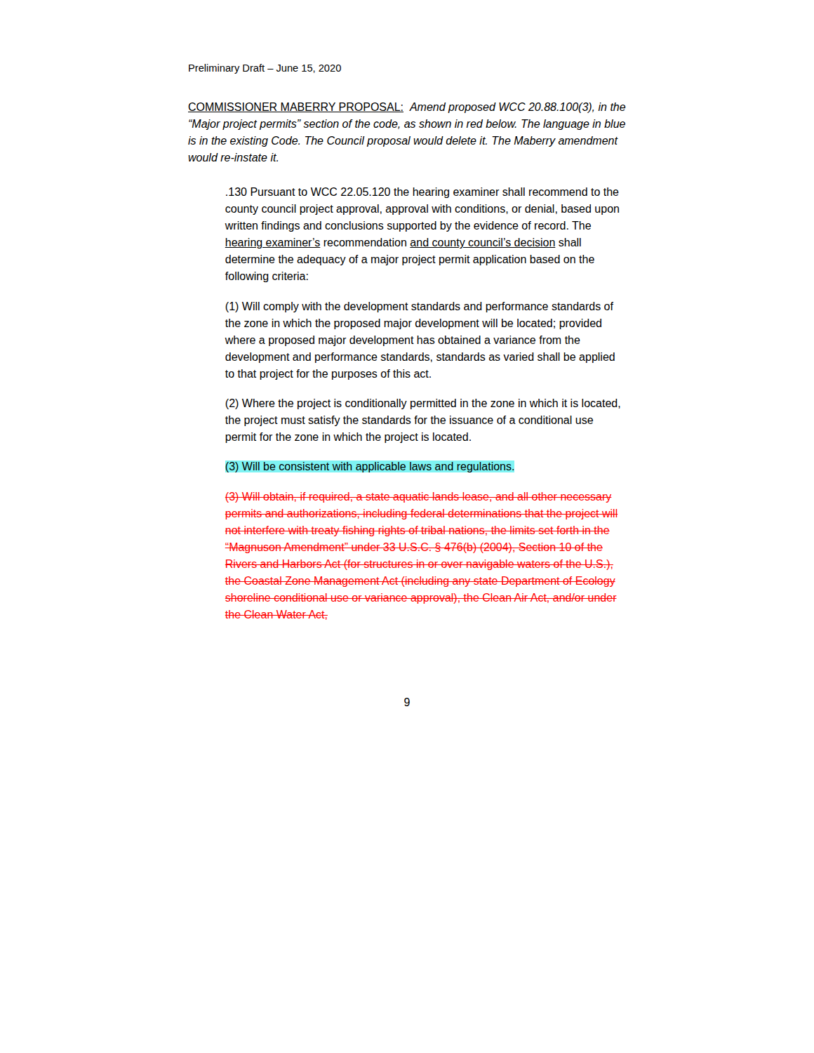Preliminary Draft – June 15, 2020
COMMISSIONER MABERRY PROPOSAL: Amend proposed WCC 20.88.100(3), in the “Major project permits” section of the code, as shown in red below. The language in blue is in the existing Code. The Council proposal would delete it. The Maberry amendment would re-instate it.
.130 Pursuant to WCC 22.05.120 the hearing examiner shall recommend to the county council project approval, approval with conditions, or denial, based upon written findings and conclusions supported by the evidence of record. The hearing examiner’s recommendation and county council’s decision shall determine the adequacy of a major project permit application based on the following criteria:
(1) Will comply with the development standards and performance standards of the zone in which the proposed major development will be located; provided where a proposed major development has obtained a variance from the development and performance standards, standards as varied shall be applied to that project for the purposes of this act.
(2) Where the project is conditionally permitted in the zone in which it is located, the project must satisfy the standards for the issuance of a conditional use permit for the zone in which the project is located.
(3) Will be consistent with applicable laws and regulations.
(3) Will obtain, if required, a state aquatic lands lease, and all other necessary permits and authorizations, including federal determinations that the project will not interfere with treaty fishing rights of tribal nations, the limits set forth in the “Magnuson Amendment” under 33 U.S.C. § 476(b) (2004), Section 10 of the Rivers and Harbors Act (for structures in or over navigable waters of the U.S.), the Coastal Zone Management Act (including any state Department of Ecology shoreline conditional use or variance approval), the Clean Air Act, and/or under the Clean Water Act,
9